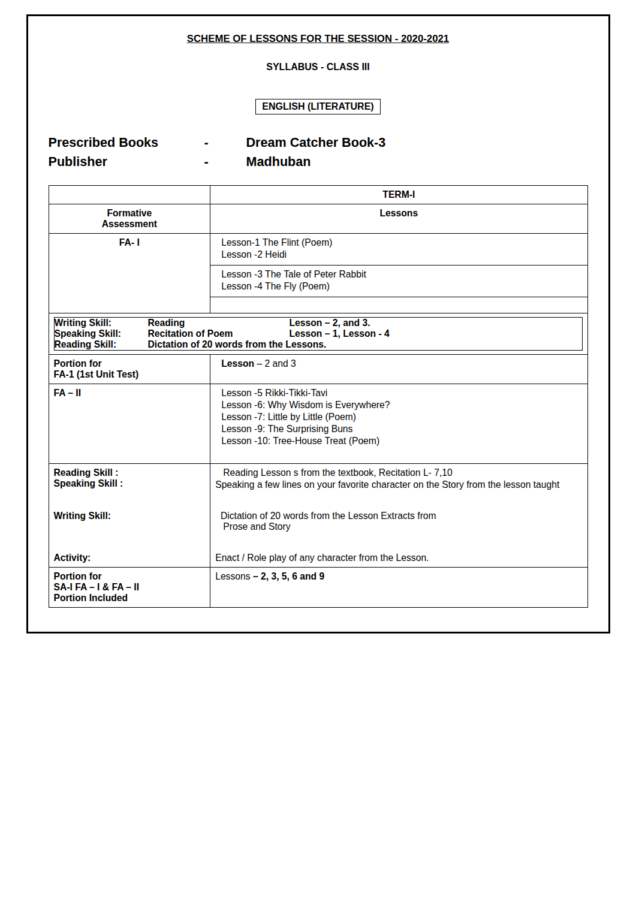SCHEME OF LESSONS FOR THE SESSION - 2020-2021
SYLLABUS - CLASS III
ENGLISH (LITERATURE)
Prescribed Books-Dream Catcher Book-3
Publisher-Madhuban
| | TERM-I |
| Formative Assessment | Lessons |
| FA- I | Lesson-1 The Flint (Poem) Lesson -2 Heidi |
| Lesson -3 The Tale of Peter Rabbit Lesson -4 The Fly (Poem) |
| / Writing Skill: / Reading / Lesson – 2, and 3. / / Speaking Skill: / Recitation of Poem / Lesson – 1, Lesson - 4 / / Reading Skill: / Dictation of 20 words from the Lessons. / |
| Portion for FA-1 (1st Unit Test) | Lesson – 2 and 3 |
| FA – II | Lesson -5 Rikki-Tikki-Tavi Lesson -6: Why Wisdom is Everywhere? Lesson -7: Little by Little (Poem) Lesson -9: The Surprising Buns Lesson -10: Tree-House Treat (Poem) |
| Reading Skill : Speaking Skill : | Reading Lesson s from the textbook, Recitation L- 7,10 Speaking a few lines on your favorite character on the Story from the lesson taught |
| Writing Skill: | Dictation of 20 words from the Lesson Extracts from Prose and Story |
| Activity: | Enact / Role play of any character from the Lesson. |
| Portion for SA-I FA – I & FA – II Portion Included | Lessons – 2, 3, 5, 6 and 9 |